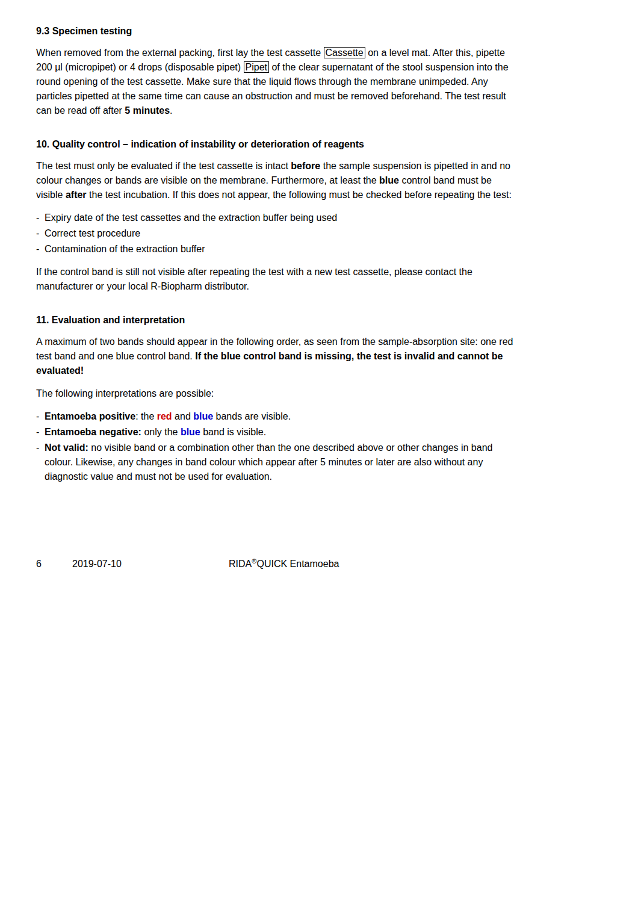9.3 Specimen testing
When removed from the external packing, first lay the test cassette Cassette on a level mat. After this, pipette 200 µl (micropipet) or 4 drops (disposable pipet) Pipet of the clear supernatant of the stool suspension into the round opening of the test cassette. Make sure that the liquid flows through the membrane unimpeded. Any particles pipetted at the same time can cause an obstruction and must be removed beforehand. The test result can be read off after 5 minutes.
10. Quality control – indication of instability or deterioration of reagents
The test must only be evaluated if the test cassette is intact before the sample suspension is pipetted in and no colour changes or bands are visible on the membrane. Furthermore, at least the blue control band must be visible after the test incubation. If this does not appear, the following must be checked before repeating the test:
Expiry date of the test cassettes and the extraction buffer being used
Correct test procedure
Contamination of the extraction buffer
If the control band is still not visible after repeating the test with a new test cassette, please contact the manufacturer or your local R-Biopharm distributor.
11. Evaluation and interpretation
A maximum of two bands should appear in the following order, as seen from the sample-absorption site: one red test band and one blue control band. If the blue control band is missing, the test is invalid and cannot be evaluated!
The following interpretations are possible:
Entamoeba positive: the red and blue bands are visible.
Entamoeba negative: only the blue band is visible.
Not valid: no visible band or a combination other than the one described above or other changes in band colour. Likewise, any changes in band colour which appear after 5 minutes or later are also without any diagnostic value and must not be used for evaluation.
6 2019-07-10 RIDA®QUICK Entamoeba